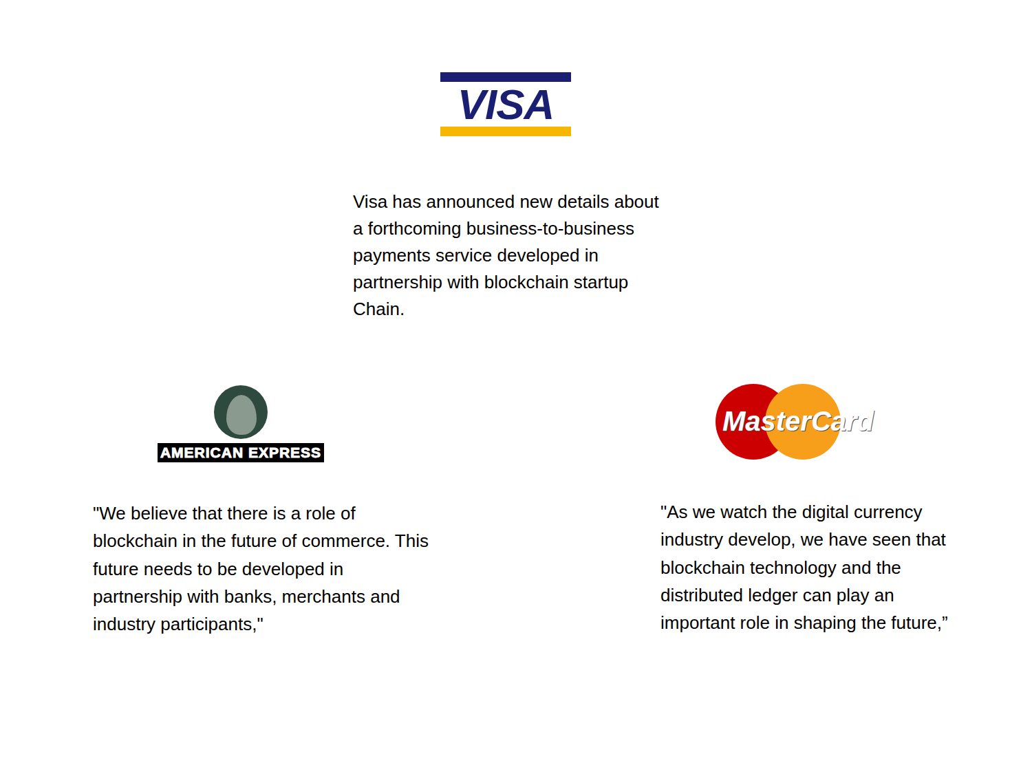VISA
Visa has announced new details about a forthcoming business-to-business payments service developed in partnership with blockchain startup Chain.
AMERICAN EXPRESS
"We believe that there is a role of blockchain in the future of commerce. This future needs to be developed in partnership with banks, merchants and industry participants,"
MasterCard
"As we watch the digital currency industry develop, we have seen that blockchain technology and the distributed ledger can play an important role in shaping the future,”